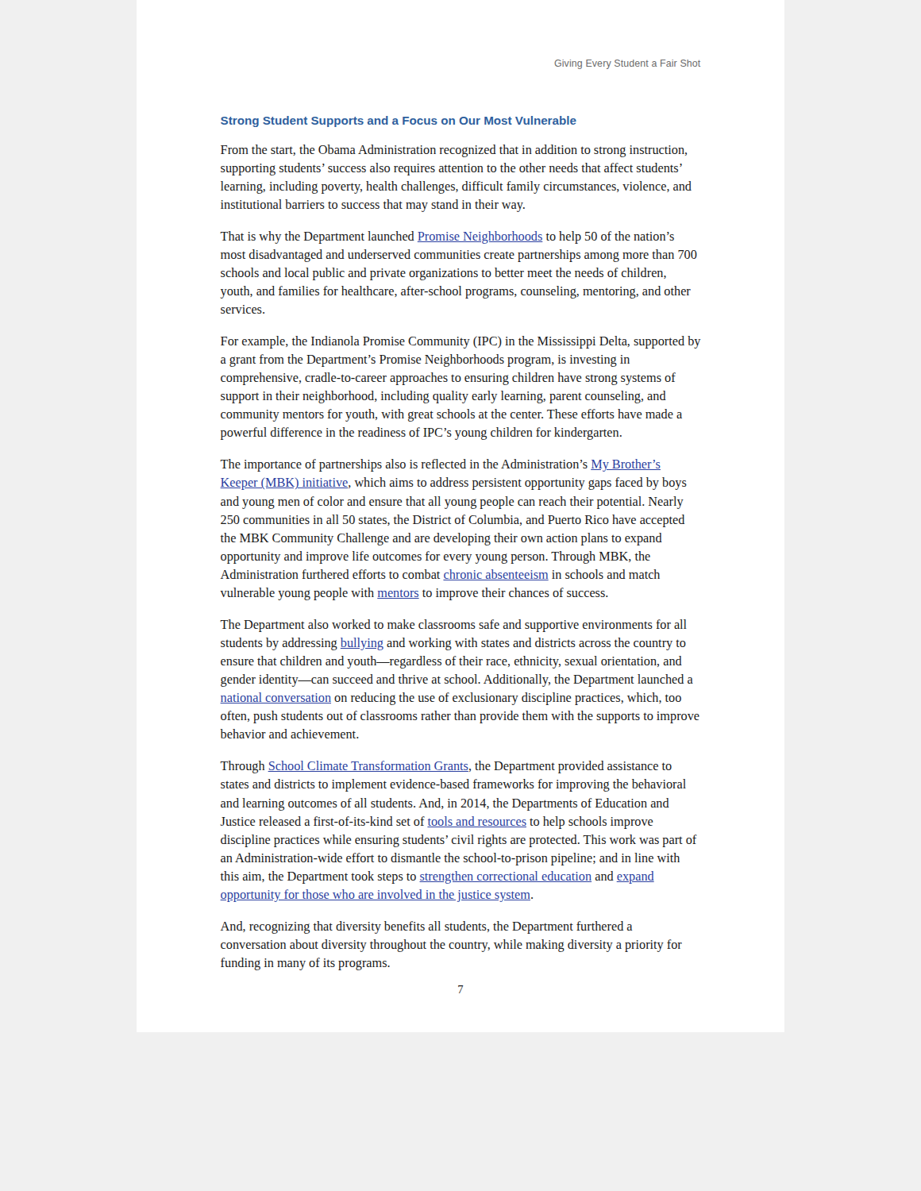Giving Every Student a Fair Shot
Strong Student Supports and a Focus on Our Most Vulnerable
From the start, the Obama Administration recognized that in addition to strong instruction, supporting students’ success also requires attention to the other needs that affect students’ learning, including poverty, health challenges, difficult family circumstances, violence, and institutional barriers to success that may stand in their way.
That is why the Department launched Promise Neighborhoods to help 50 of the nation’s most disadvantaged and underserved communities create partnerships among more than 700 schools and local public and private organizations to better meet the needs of children, youth, and families for healthcare, after-school programs, counseling, mentoring, and other services.
For example, the Indianola Promise Community (IPC) in the Mississippi Delta, supported by a grant from the Department’s Promise Neighborhoods program, is investing in comprehensive, cradle-to-career approaches to ensuring children have strong systems of support in their neighborhood, including quality early learning, parent counseling, and community mentors for youth, with great schools at the center. These efforts have made a powerful difference in the readiness of IPC’s young children for kindergarten.
The importance of partnerships also is reflected in the Administration’s My Brother’s Keeper (MBK) initiative, which aims to address persistent opportunity gaps faced by boys and young men of color and ensure that all young people can reach their potential. Nearly 250 communities in all 50 states, the District of Columbia, and Puerto Rico have accepted the MBK Community Challenge and are developing their own action plans to expand opportunity and improve life outcomes for every young person. Through MBK, the Administration furthered efforts to combat chronic absenteeism in schools and match vulnerable young people with mentors to improve their chances of success.
The Department also worked to make classrooms safe and supportive environments for all students by addressing bullying and working with states and districts across the country to ensure that children and youth—regardless of their race, ethnicity, sexual orientation, and gender identity—can succeed and thrive at school. Additionally, the Department launched a national conversation on reducing the use of exclusionary discipline practices, which, too often, push students out of classrooms rather than provide them with the supports to improve behavior and achievement.
Through School Climate Transformation Grants, the Department provided assistance to states and districts to implement evidence-based frameworks for improving the behavioral and learning outcomes of all students. And, in 2014, the Departments of Education and Justice released a first-of-its-kind set of tools and resources to help schools improve discipline practices while ensuring students’ civil rights are protected. This work was part of an Administration-wide effort to dismantle the school-to-prison pipeline; and in line with this aim, the Department took steps to strengthen correctional education and expand opportunity for those who are involved in the justice system.
And, recognizing that diversity benefits all students, the Department furthered a conversation about diversity throughout the country, while making diversity a priority for funding in many of its programs.
7